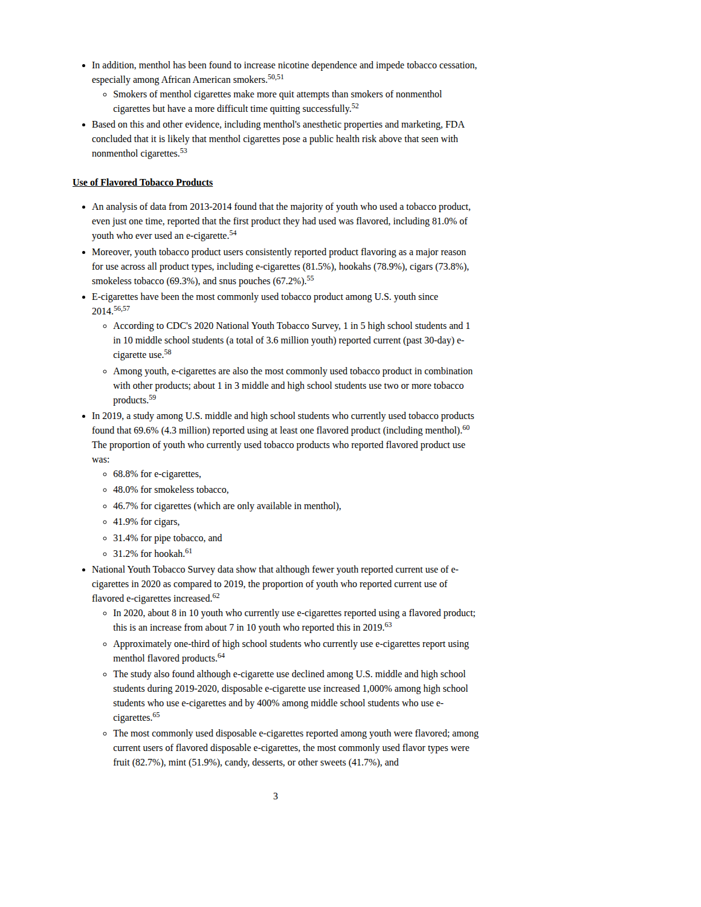In addition, menthol has been found to increase nicotine dependence and impede tobacco cessation, especially among African American smokers.50,51
Smokers of menthol cigarettes make more quit attempts than smokers of nonmenthol cigarettes but have a more difficult time quitting successfully.52
Based on this and other evidence, including menthol's anesthetic properties and marketing, FDA concluded that it is likely that menthol cigarettes pose a public health risk above that seen with nonmenthol cigarettes.53
Use of Flavored Tobacco Products
An analysis of data from 2013-2014 found that the majority of youth who used a tobacco product, even just one time, reported that the first product they had used was flavored, including 81.0% of youth who ever used an e-cigarette.54
Moreover, youth tobacco product users consistently reported product flavoring as a major reason for use across all product types, including e-cigarettes (81.5%), hookahs (78.9%), cigars (73.8%), smokeless tobacco (69.3%), and snus pouches (67.2%).55
E-cigarettes have been the most commonly used tobacco product among U.S. youth since 2014.56,57
According to CDC's 2020 National Youth Tobacco Survey, 1 in 5 high school students and 1 in 10 middle school students (a total of 3.6 million youth) reported current (past 30-day) e-cigarette use.58
Among youth, e-cigarettes are also the most commonly used tobacco product in combination with other products; about 1 in 3 middle and high school students use two or more tobacco products.59
In 2019, a study among U.S. middle and high school students who currently used tobacco products found that 69.6% (4.3 million) reported using at least one flavored product (including menthol).60 The proportion of youth who currently used tobacco products who reported flavored product use was:
68.8% for e-cigarettes,
48.0% for smokeless tobacco,
46.7% for cigarettes (which are only available in menthol),
41.9% for cigars,
31.4% for pipe tobacco, and
31.2% for hookah.61
National Youth Tobacco Survey data show that although fewer youth reported current use of e-cigarettes in 2020 as compared to 2019, the proportion of youth who reported current use of flavored e-cigarettes increased.62
In 2020, about 8 in 10 youth who currently use e-cigarettes reported using a flavored product; this is an increase from about 7 in 10 youth who reported this in 2019.63
Approximately one-third of high school students who currently use e-cigarettes report using menthol flavored products.64
The study also found although e-cigarette use declined among U.S. middle and high school students during 2019-2020, disposable e-cigarette use increased 1,000% among high school students who use e-cigarettes and by 400% among middle school students who use e-cigarettes.65
The most commonly used disposable e-cigarettes reported among youth were flavored; among current users of flavored disposable e-cigarettes, the most commonly used flavor types were fruit (82.7%), mint (51.9%), candy, desserts, or other sweets (41.7%), and
3